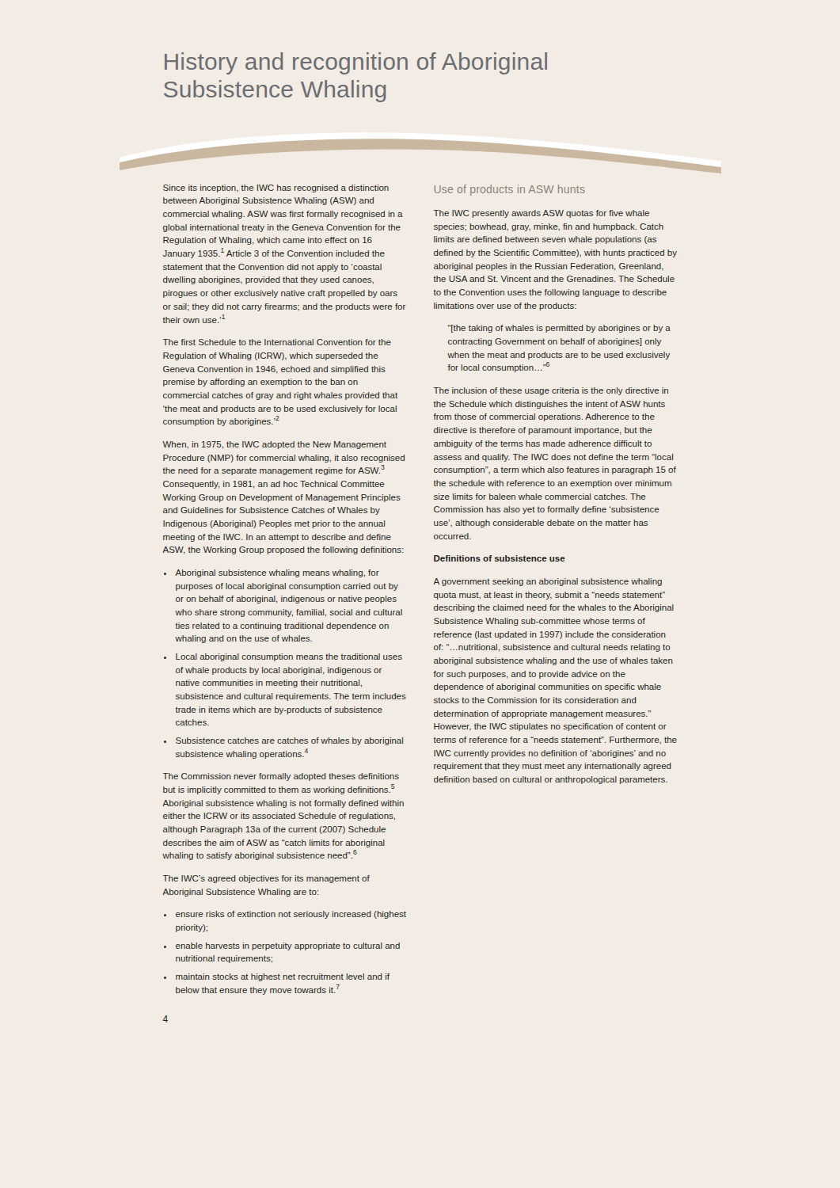History and recognition of Aboriginal
Subsistence Whaling
Since its inception, the IWC has recognised a distinction between Aboriginal Subsistence Whaling (ASW) and commercial whaling. ASW was first formally recognised in a global international treaty in the Geneva Convention for the Regulation of Whaling, which came into effect on 16 January 1935.1 Article 3 of the Convention included the statement that the Convention did not apply to ‘coastal dwelling aborigines, provided that they used canoes, pirogues or other exclusively native craft propelled by oars or sail; they did not carry firearms; and the products were for their own use.’1
The first Schedule to the International Convention for the Regulation of Whaling (ICRW), which superseded the Geneva Convention in 1946, echoed and simplified this premise by affording an exemption to the ban on commercial catches of gray and right whales provided that ‘the meat and products are to be used exclusively for local consumption by aborigines.’2
When, in 1975, the IWC adopted the New Management Procedure (NMP) for commercial whaling, it also recognised the need for a separate management regime for ASW.3 Consequently, in 1981, an ad hoc Technical Committee Working Group on Development of Management Principles and Guidelines for Subsistence Catches of Whales by Indigenous (Aboriginal) Peoples met prior to the annual meeting of the IWC. In an attempt to describe and define ASW, the Working Group proposed the following definitions:
Aboriginal subsistence whaling means whaling, for purposes of local aboriginal consumption carried out by or on behalf of aboriginal, indigenous or native peoples who share strong community, familial, social and cultural ties related to a continuing traditional dependence on whaling and on the use of whales.
Local aboriginal consumption means the traditional uses of whale products by local aboriginal, indigenous or native communities in meeting their nutritional, subsistence and cultural requirements. The term includes trade in items which are by-products of subsistence catches.
Subsistence catches are catches of whales by aboriginal subsistence whaling operations.4
The Commission never formally adopted theses definitions but is implicitly committed to them as working definitions.5 Aboriginal subsistence whaling is not formally defined within either the ICRW or its associated Schedule of regulations, although Paragraph 13a of the current (2007) Schedule describes the aim of ASW as “catch limits for aboriginal whaling to satisfy aboriginal subsistence need”.6
The IWC’s agreed objectives for its management of Aboriginal Subsistence Whaling are to:
ensure risks of extinction not seriously increased (highest priority);
enable harvests in perpetuity appropriate to cultural and nutritional requirements;
maintain stocks at highest net recruitment level and if below that ensure they move towards it.7
Use of products in ASW hunts
The IWC presently awards ASW quotas for five whale species; bowhead, gray, minke, fin and humpback. Catch limits are defined between seven whale populations (as defined by the Scientific Committee), with hunts practiced by aboriginal peoples in the Russian Federation, Greenland, the USA and St. Vincent and the Grenadines. The Schedule to the Convention uses the following language to describe limitations over use of the products:
“[the taking of whales is permitted by aborigines or by a contracting Government on behalf of aborigines] only when the meat and products are to be used exclusively for local consumption…”6
The inclusion of these usage criteria is the only directive in the Schedule which distinguishes the intent of ASW hunts from those of commercial operations. Adherence to the directive is therefore of paramount importance, but the ambiguity of the terms has made adherence difficult to assess and qualify. The IWC does not define the term “local consumption”, a term which also features in paragraph 15 of the schedule with reference to an exemption over minimum size limits for baleen whale commercial catches. The Commission has also yet to formally define ‘subsistence use’, although considerable debate on the matter has occurred.
Definitions of subsistence use
A government seeking an aboriginal subsistence whaling quota must, at least in theory, submit a “needs statement” describing the claimed need for the whales to the Aboriginal Subsistence Whaling sub-committee whose terms of reference (last updated in 1997) include the consideration of: “…nutritional, subsistence and cultural needs relating to aboriginal subsistence whaling and the use of whales taken for such purposes, and to provide advice on the dependence of aboriginal communities on specific whale stocks to the Commission for its consideration and determination of appropriate management measures.” However, the IWC stipulates no specification of content or terms of reference for a “needs statement”. Furthermore, the IWC currently provides no definition of ‘aborigines’ and no requirement that they must meet any internationally agreed definition based on cultural or anthropological parameters.
4